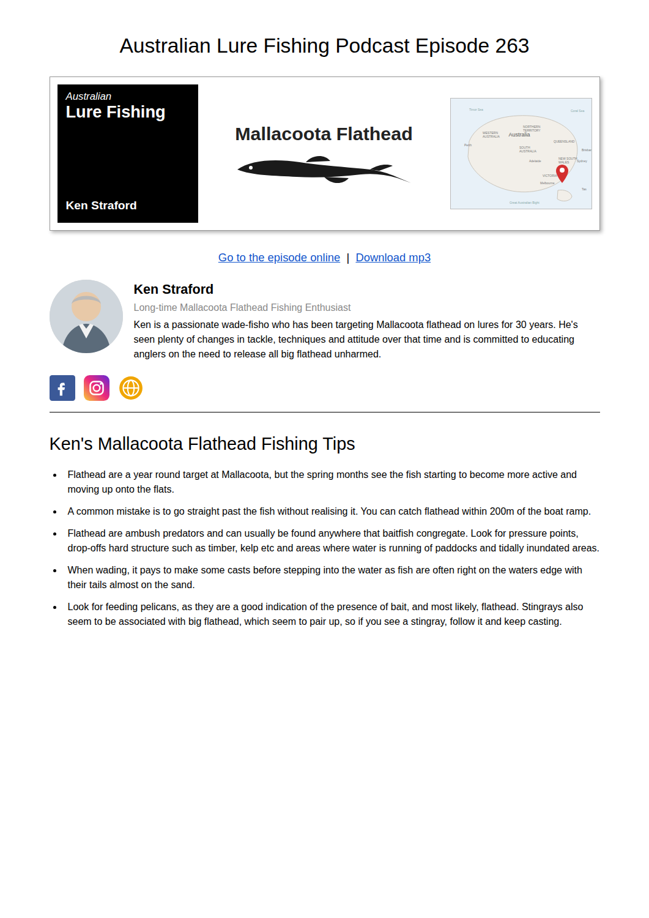Australian Lure Fishing Podcast Episode 263
Australian
Lure Fishing
Ken Straford
Mallacoota Flathead
Australia WESTERN AUSTRALIA NORTHERN TERRITORY SOUTH AUSTRALIA QUEENSLAND NEW SOUTH WALES VICTORIA Timor Sea Coral Sea Great Australian Bight Brisbane Sydney Perth Adelaide Melbourne Tas
Go to the episode online | Download mp3
Ken Straford
Long-time Mallacoota Flathead Fishing Enthusiast
Ken is a passionate wade-fisho who has been targeting Mallacoota flathead on lures for 30 years. He's seen plenty of changes in tackle, techniques and attitude over that time and is committed to educating anglers on the need to release all big flathead unharmed.
Ken's Mallacoota Flathead Fishing Tips
Flathead are a year round target at Mallacoota, but the spring months see the fish starting to become more active and moving up onto the flats.
A common mistake is to go straight past the fish without realising it. You can catch flathead within 200m of the boat ramp.
Flathead are ambush predators and can usually be found anywhere that baitfish congregate. Look for pressure points, drop-offs hard structure such as timber, kelp etc and areas where water is running of paddocks and tidally inundated areas.
When wading, it pays to make some casts before stepping into the water as fish are often right on the waters edge with their tails almost on the sand.
Look for feeding pelicans, as they are a good indication of the presence of bait, and most likely, flathead. Stingrays also seem to be associated with big flathead, which seem to pair up, so if you see a stingray, follow it and keep casting.